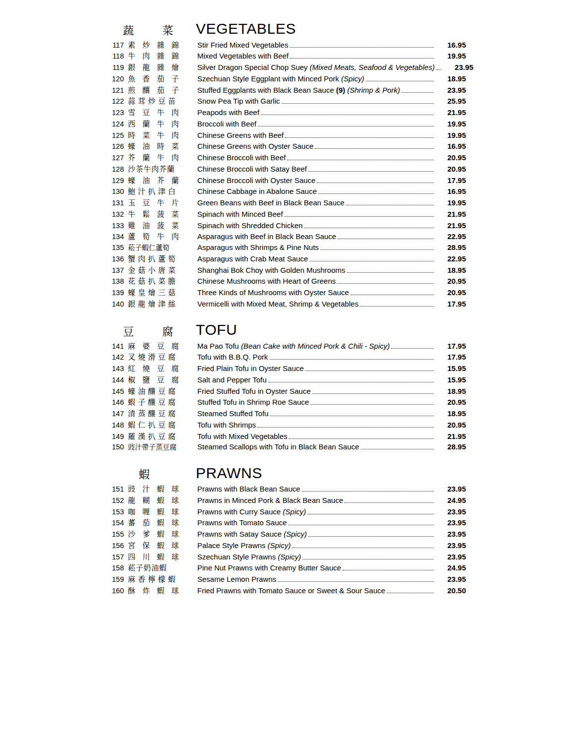蔬菜
Vegetables
117 素炒雜錦 Stir Fried Mixed Vegetables 16.95
118 牛肉雜錦 Mixed Vegetables with Beef 19.95
119 銀龍雜燴 Silver Dragon Special Chop Suey (Mixed Meats, Seafood & Vegetables) 23.95
120 魚香茄子 Szechuan Style Eggplant with Minced Pork (Spicy) 18.95
121 煎釀茄子 Stuffed Eggplants with Black Bean Sauce (9) (Shrimp & Pork) 23.95
122 蒜茸炒豆苗 Snow Pea Tip with Garlic 25.95
123 雪豆牛肉 Peapods with Beef 21.95
124 西蘭牛肉 Broccoli with Beef 19.95
125 時菜牛肉 Chinese Greens with Beef 19.95
126 蠔油時菜 Chinese Greens with Oyster Sauce 16.95
127 芥蘭牛肉 Chinese Broccoli with Beef 20.95
128 沙茶牛肉芥蘭 Chinese Broccoli with Satay Beef 20.95
129 蠔油芥蘭 Chinese Broccoli with Oyster Sauce 17.95
130 鮑汁扒津白 Chinese Cabbage in Abalone Sauce 16.95
131 玉豆牛片 Green Beans with Beef in Black Bean Sauce 19.95
132 牛鬆菠菜 Spinach with Minced Beef 21.95
133 雞油菠菜 Spinach with Shredded Chicken 21.95
134 蘆筍牛肉 Asparagus with Beef in Black Bean Sauce 22.95
135 菘子蝦仁蘆筍 Asparagus with Shrimps & Pine Nuts 28.95
136 蟹肉扒蘆筍 Asparagus with Crab Meat Sauce 22.95
137 金菇小唐菜 Shanghai Bok Choy with Golden Mushrooms 18.95
138 花菇扒菜膽 Chinese Mushrooms with Heart of Greens 20.95
139 蠔皇燴三菇 Three Kinds of Mushrooms with Oyster Sauce 20.95
140 銀龍燴津絲 Vermicelli with Mixed Meat, Shrimp & Vegetables 17.95
豆腐
Tofu
141 麻婆豆腐 Ma Pao Tofu (Bean Cake with Minced Pork & Chili - Spicy) 17.95
142 叉燒滑豆腐 Tofu with B.B.Q. Pork 17.95
143 紅燒豆腐 Fried Plain Tofu in Oyster Sauce 15.95
144 椒鹽豆腐 Salt and Pepper Tofu 15.95
145 蠔油釀豆腐 Fried Stuffed Tofu in Oyster Sauce 18.95
146 蝦子釀豆腐 Stuffed Tofu in Shrimp Roe Sauce 20.95
147 清蒸釀豆腐 Steamed Stuffed Tofu 18.95
148 蝦仁扒豆腐 Tofu with Shrimps 20.95
149 羅漢扒豆腐 Tofu with Mixed Vegetables 21.95
150 豉汁帶子蒸豆腐 Steamed Scallops with Tofu in Black Bean Sauce 28.95
蝦
Prawns
151 豉汁蝦球 Prawns with Black Bean Sauce 23.95
152 龍糊蝦球 Prawns in Minced Pork & Black Bean Sauce 24.95
153 咖喱蝦球 Prawns with Curry Sauce (Spicy) 23.95
154 蕃茄蝦球 Prawns with Tomato Sauce 23.95
155 沙爹蝦球 Prawns with Satay Sauce (Spicy) 23.95
156 宮保蝦球 Palace Style Prawns (Spicy) 23.95
157 四川蝦球 Szechuan Style Prawns (Spicy) 23.95
158 菘子奶油蝦 Pine Nut Prawns with Creamy Butter Sauce 24.95
159 麻香檸檬蝦 Sesame Lemon Prawns 23.95
160 酥炸蝦球 Fried Prawns with Tomato Sauce or Sweet & Sour Sauce 20.50